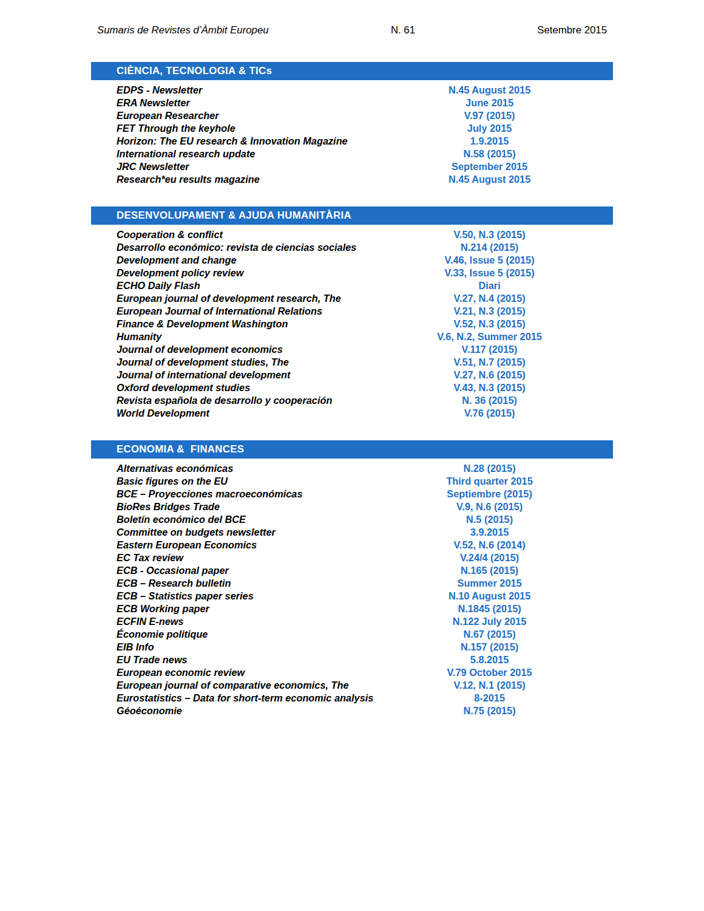Sumaris de Revistes d’Àmbit Europeu N. 61 Setembre 2015
CIÈNCIA, TECNOLOGIA & TICs
| EDPS - Newsletter | N.45 August 2015 |
| ERA Newsletter | June 2015 |
| European Researcher | V.97 (2015) |
| FET Through the keyhole | July 2015 |
| Horizon: The EU research & Innovation Magazine | 1.9.2015 |
| International research update | N.58 (2015) |
| JRC Newsletter | September 2015 |
| Research*eu results magazine | N.45 August 2015 |
DESENVOLUPAMENT & AJUDA HUMANITÀRIA
| Cooperation & conflict | V.50, N.3 (2015) |
| Desarrollo económico: revista de ciencias sociales | N.214 (2015) |
| Development and change | V.46, Issue 5 (2015) |
| Development policy review | V.33, Issue 5 (2015) |
| ECHO Daily Flash | Diari |
| European journal of development research, The | V.27, N.4 (2015) |
| European Journal of International Relations | V.21, N.3 (2015) |
| Finance & Development Washington | V.52, N.3 (2015) |
| Humanity | V.6, N.2, Summer 2015 |
| Journal of development economics | V.117 (2015) |
| Journal of development studies, The | V.51, N.7 (2015) |
| Journal of international development | V.27, N.6 (2015) |
| Oxford development studies | V.43, N.3 (2015) |
| Revista española de desarrollo y cooperación | N. 36 (2015) |
| World Development | V.76 (2015) |
ECONOMIA & FINANCES
| Alternativas económicas | N.28 (2015) |
| Basic figures on the EU | Third quarter 2015 |
| BCE – Proyecciones macroeconómicas | Septiembre (2015) |
| BioRes Bridges Trade | V.9, N.6 (2015) |
| Boletín económico del BCE | N.5 (2015) |
| Committee on budgets newsletter | 3.9.2015 |
| Eastern European Economics | V.52, N.6 (2014) |
| EC Tax review | V.24/4 (2015) |
| ECB - Occasional paper | N.165 (2015) |
| ECB – Research bulletin | Summer 2015 |
| ECB – Statistics paper series | N.10 August 2015 |
| ECB Working paper | N.1845 (2015) |
| ECFIN E-news | N.122 July 2015 |
| Économie politique | N.67 (2015) |
| EIB Info | N.157 (2015) |
| EU Trade news | 5.8.2015 |
| European economic review | V.79 October 2015 |
| European journal of comparative economics, The | V.12, N.1 (2015) |
| Eurostatistics – Data for short-term economic analysis | 8-2015 |
| Géoéconomie | N.75 (2015) |